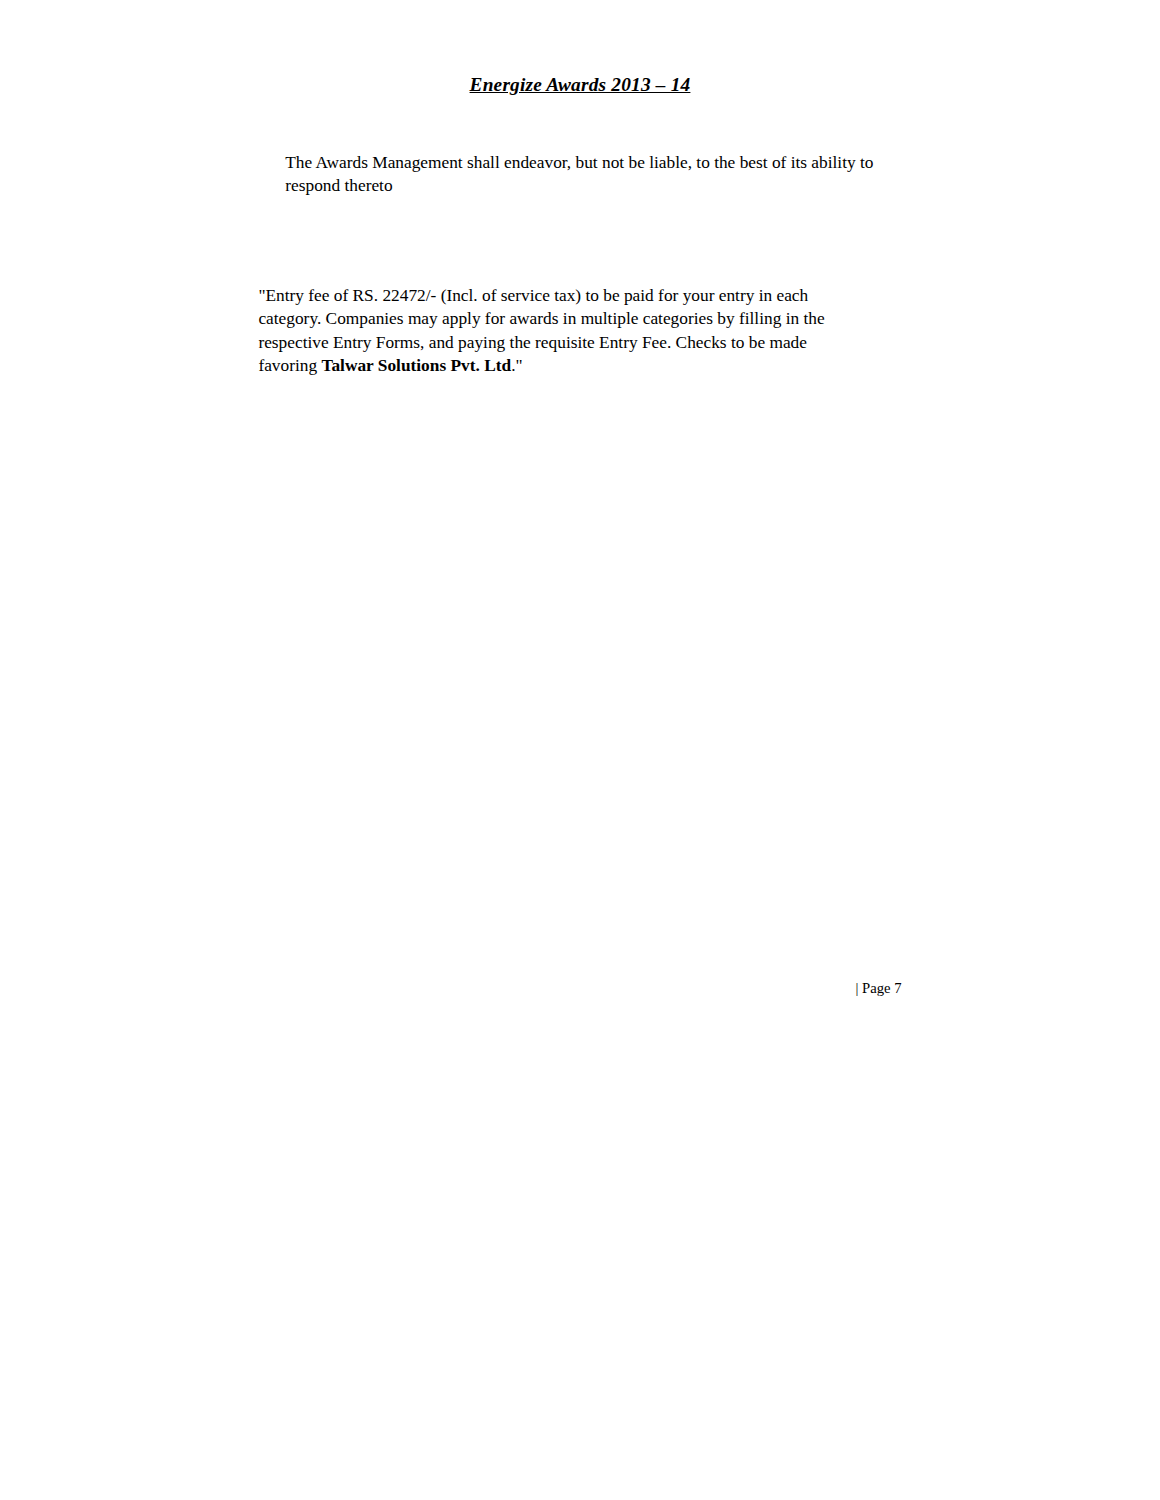Energize Awards 2013 – 14
The Awards Management shall endeavor, but not be liable, to the best of its ability to respond thereto
"Entry fee of RS. 22472/- (Incl. of service tax) to be paid for your entry in each category. Companies may apply for awards in multiple categories by filling in the respective Entry Forms, and paying the requisite Entry Fee. Checks to be made favoring Talwar Solutions Pvt. Ltd."
| Page 7